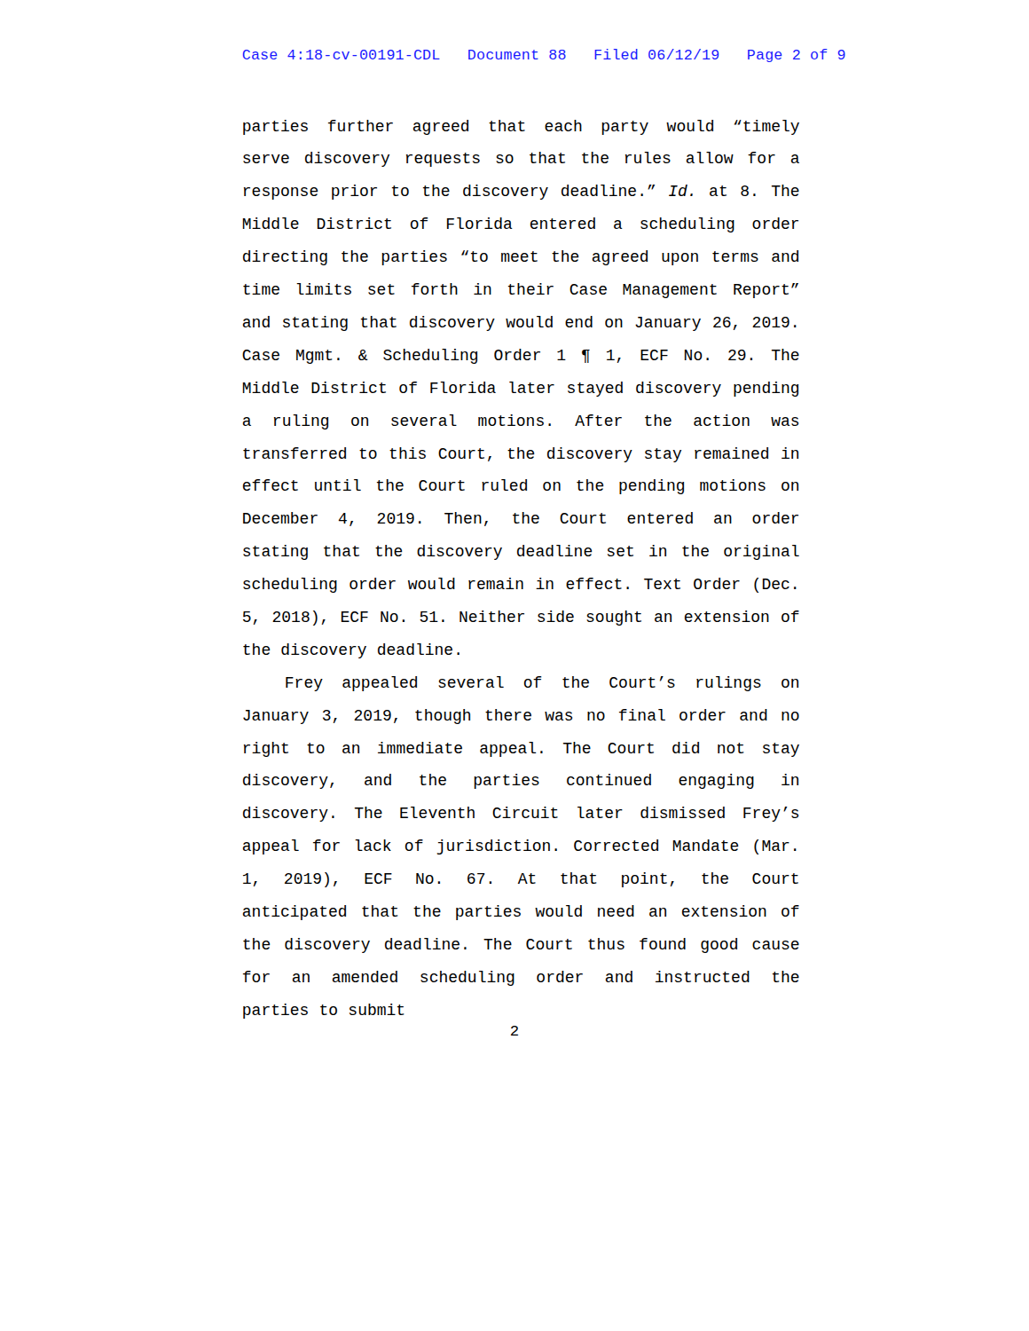Case 4:18-cv-00191-CDL Document 88 Filed 06/12/19 Page 2 of 9
parties further agreed that each party would “timely serve discovery requests so that the rules allow for a response prior to the discovery deadline.” Id. at 8. The Middle District of Florida entered a scheduling order directing the parties “to meet the agreed upon terms and time limits set forth in their Case Management Report” and stating that discovery would end on January 26, 2019. Case Mgmt. & Scheduling Order 1 ¶ 1, ECF No. 29. The Middle District of Florida later stayed discovery pending a ruling on several motions. After the action was transferred to this Court, the discovery stay remained in effect until the Court ruled on the pending motions on December 4, 2019. Then, the Court entered an order stating that the discovery deadline set in the original scheduling order would remain in effect. Text Order (Dec. 5, 2018), ECF No. 51. Neither side sought an extension of the discovery deadline.
Frey appealed several of the Court’s rulings on January 3, 2019, though there was no final order and no right to an immediate appeal. The Court did not stay discovery, and the parties continued engaging in discovery. The Eleventh Circuit later dismissed Frey’s appeal for lack of jurisdiction. Corrected Mandate (Mar. 1, 2019), ECF No. 67. At that point, the Court anticipated that the parties would need an extension of the discovery deadline. The Court thus found good cause for an amended scheduling order and instructed the parties to submit
2